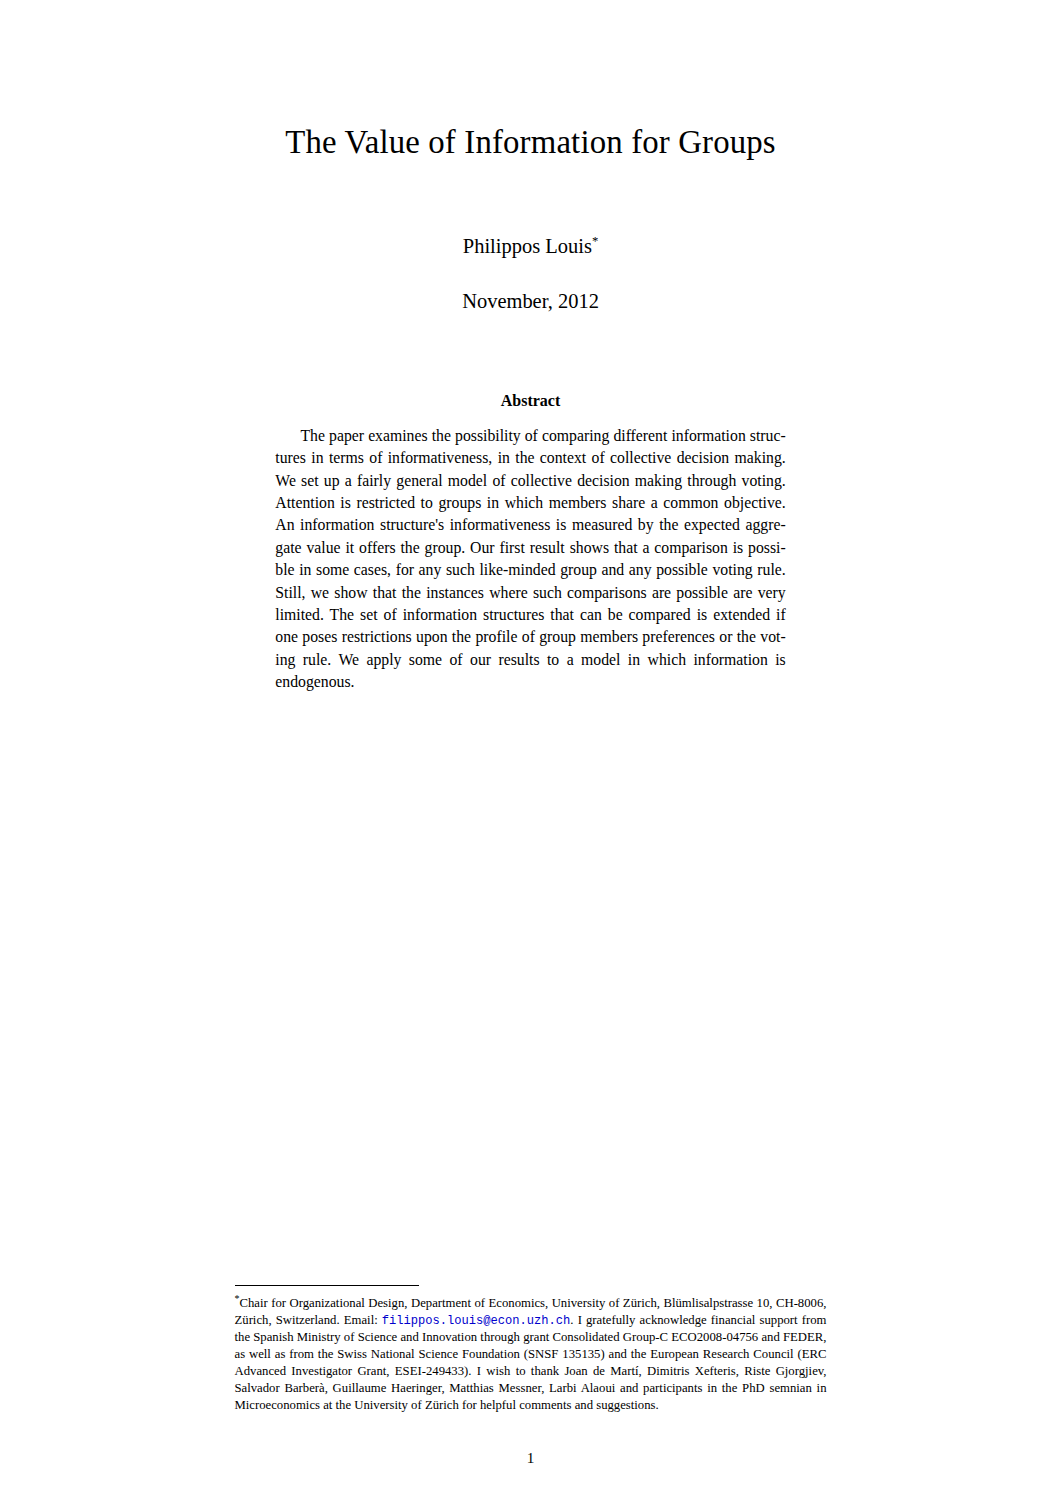The Value of Information for Groups
Philippos Louis*
November, 2012
Abstract
The paper examines the possibility of comparing different information structures in terms of informativeness, in the context of collective decision making. We set up a fairly general model of collective decision making through voting. Attention is restricted to groups in which members share a common objective. An information structure's informativeness is measured by the expected aggregate value it offers the group. Our first result shows that a comparison is possible in some cases, for any such like-minded group and any possible voting rule. Still, we show that the instances where such comparisons are possible are very limited. The set of information structures that can be compared is extended if one poses restrictions upon the profile of group members preferences or the voting rule. We apply some of our results to a model in which information is endogenous.
*Chair for Organizational Design, Department of Economics, University of Zürich, Blümlisalpstrasse 10, CH-8006, Zürich, Switzerland. Email: filippos.louis@econ.uzh.ch. I gratefully acknowledge financial support from the Spanish Ministry of Science and Innovation through grant Consolidated Group-C ECO2008-04756 and FEDER, as well as from the Swiss National Science Foundation (SNSF 135135) and the European Research Council (ERC Advanced Investigator Grant, ESEI-249433). I wish to thank Joan de Martí, Dimitris Xefteris, Riste Gjorgjiev, Salvador Barberà, Guillaume Haeringer, Matthias Messner, Larbi Alaoui and participants in the PhD semnian in Microeconomics at the University of Zürich for helpful comments and suggestions.
1